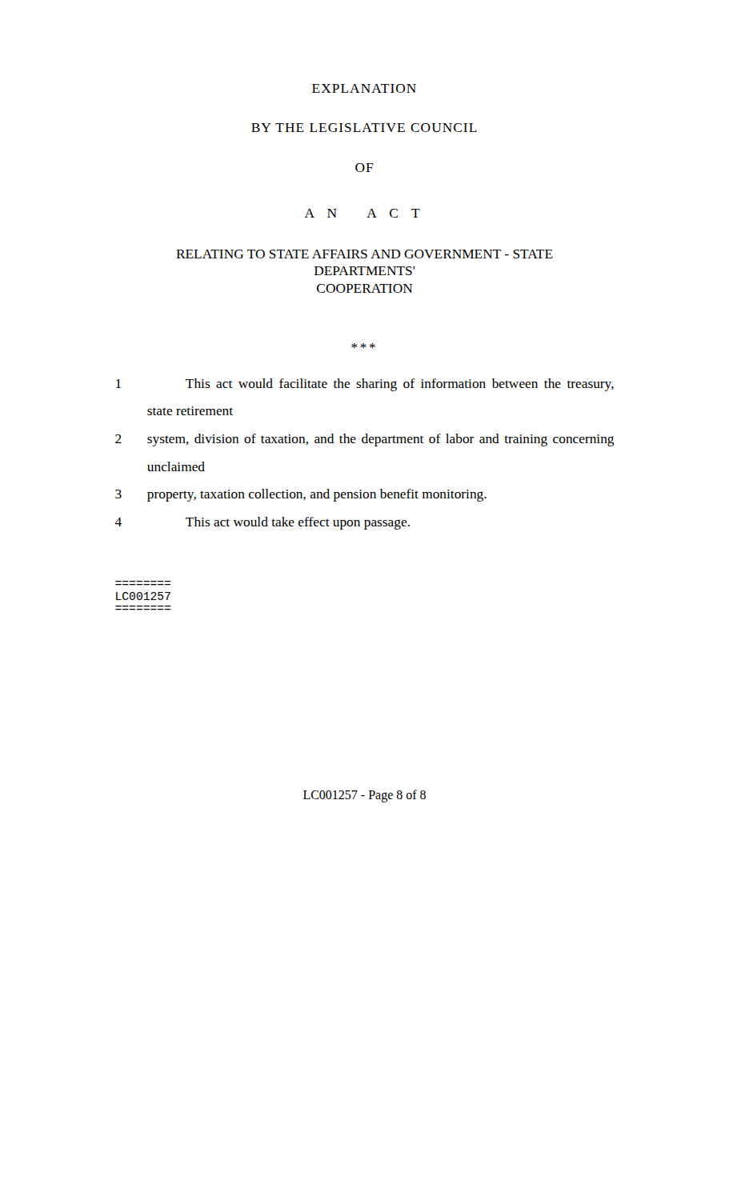EXPLANATION
BY THE LEGISLATIVE COUNCIL
OF
A N A C T
RELATING TO STATE AFFAIRS AND GOVERNMENT - STATE DEPARTMENTS'
COOPERATION
***
| 1 | This act would facilitate the sharing of information between the treasury, state retirement |
| 2 | system, division of taxation, and the department of labor and training concerning unclaimed |
| 3 | property, taxation collection, and pension benefit monitoring. |
| 4 | This act would take effect upon passage. |
========
LC001257
========
LC001257 - Page 8 of 8